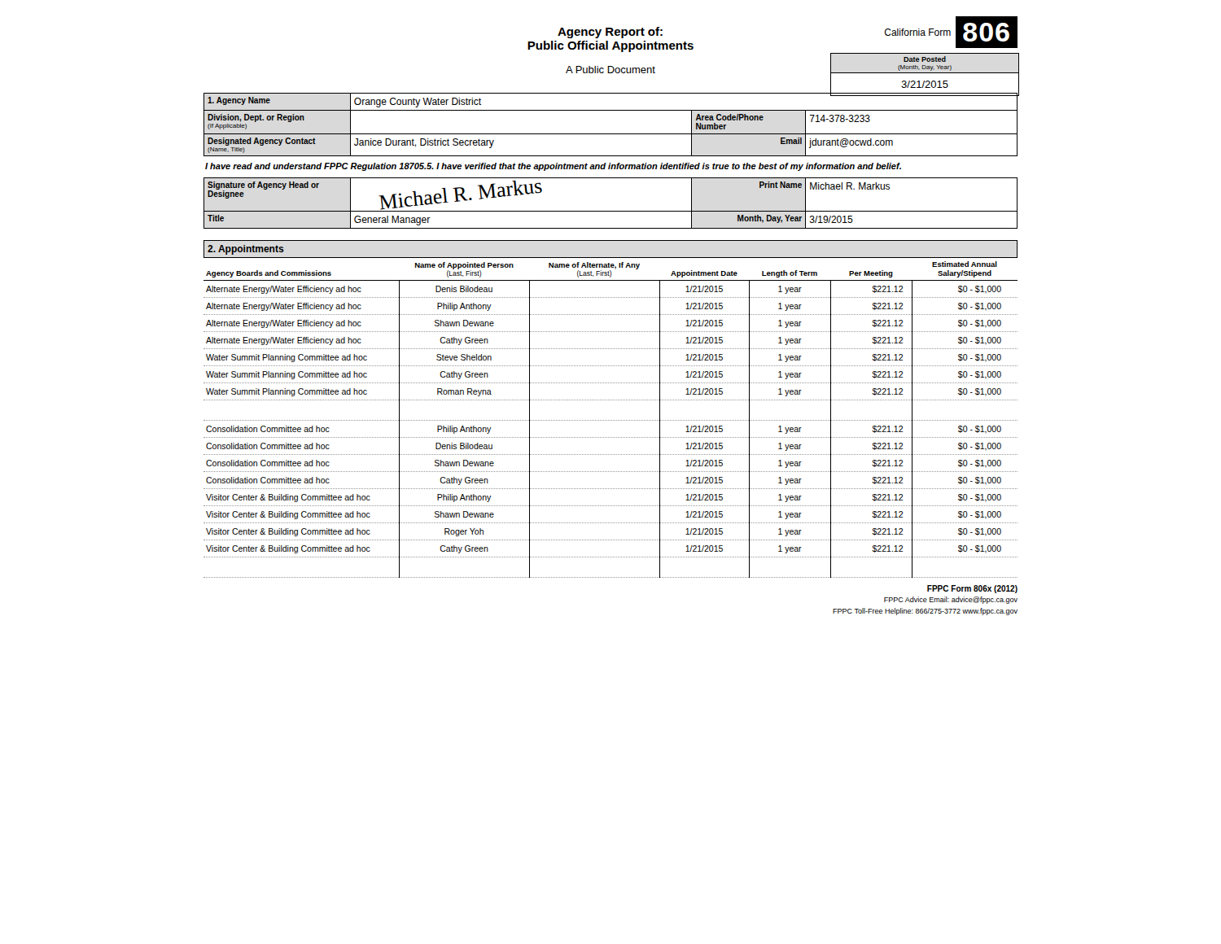California Form 806
Date Posted(Month, Day, Year)
3/21/2015
Agency Report of:
Public Official Appointments
A Public Document
| 1. Agency Name | Orange County Water District |
| Division, Dept. or Region (If Applicable) | | Area Code/Phone Number | 714-378-3233 |
| Designated Agency Contact (Name, Title) | Janice Durant, District Secretary | Email | jdurant@ocwd.com |
I have read and understand FPPC Regulation 18705.5. I have verified that the appointment and information identified is true to the best of my information and belief.
| Signature of Agency Head or Designee | Michael R. Markus | Print Name | Michael R. Markus |
| Title | General Manager | Month, Day, Year | 3/19/2015 |
2. Appointments
| Agency Boards and Commissions | Name of Appointed Person (Last, First) | Name of Alternate, If Any (Last, First) | Appointment Date | Length of Term | Per Meeting | Estimated Annual Salary/Stipend |
| --- | --- | --- | --- | --- | --- | --- |
| Alternate Energy/Water Efficiency ad hoc | Denis Bilodeau | | 1/21/2015 | 1 year | $221.12 | $0 - $1,000 |
| Alternate Energy/Water Efficiency ad hoc | Philip Anthony | | 1/21/2015 | 1 year | $221.12 | $0 - $1,000 |
| Alternate Energy/Water Efficiency ad hoc | Shawn Dewane | | 1/21/2015 | 1 year | $221.12 | $0 - $1,000 |
| Alternate Energy/Water Efficiency ad hoc | Cathy Green | | 1/21/2015 | 1 year | $221.12 | $0 - $1,000 |
| Water Summit Planning Committee ad hoc | Steve Sheldon | | 1/21/2015 | 1 year | $221.12 | $0 - $1,000 |
| Water Summit Planning Committee ad hoc | Cathy Green | | 1/21/2015 | 1 year | $221.12 | $0 - $1,000 |
| Water Summit Planning Committee ad hoc | Roman Reyna | | 1/21/2015 | 1 year | $221.12 | $0 - $1,000 |
| Consolidation Committee ad hoc | Philip Anthony | | 1/21/2015 | 1 year | $221.12 | $0 - $1,000 |
| Consolidation Committee ad hoc | Denis Bilodeau | | 1/21/2015 | 1 year | $221.12 | $0 - $1,000 |
| Consolidation Committee ad hoc | Shawn Dewane | | 1/21/2015 | 1 year | $221.12 | $0 - $1,000 |
| Consolidation Committee ad hoc | Cathy Green | | 1/21/2015 | 1 year | $221.12 | $0 - $1,000 |
| Visitor Center & Building Committee ad hoc | Philip Anthony | | 1/21/2015 | 1 year | $221.12 | $0 - $1,000 |
| Visitor Center & Building Committee ad hoc | Shawn Dewane | | 1/21/2015 | 1 year | $221.12 | $0 - $1,000 |
| Visitor Center & Building Committee ad hoc | Roger Yoh | | 1/21/2015 | 1 year | $221.12 | $0 - $1,000 |
| Visitor Center & Building Committee ad hoc | Cathy Green | | 1/21/2015 | 1 year | $221.12 | $0 - $1,000 |
FPPC Form 806x (2012)
FPPC Advice Email: advice@fppc.ca.gov
FPPC Toll-Free Helpline: 866/275-3772 www.fppc.ca.gov